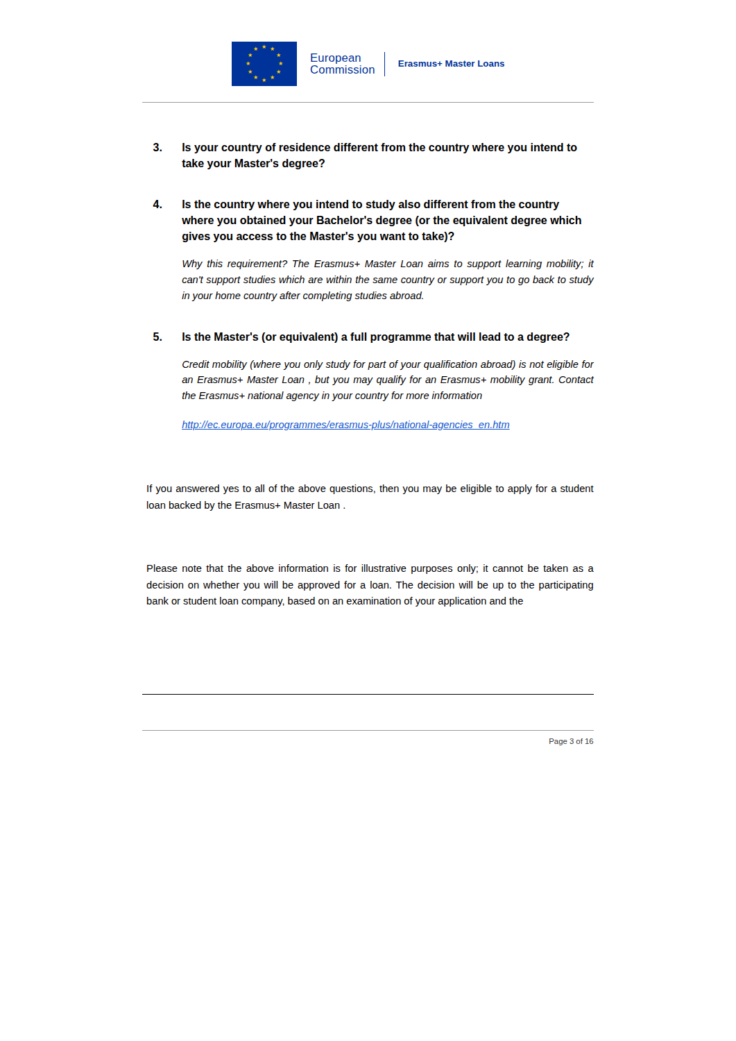★ ★ ★ ★ ★ ★ ★ ★ ★ ★ ★ ★
EuropeanCommission
Erasmus+ Master Loans
Is your country of residence different from the country where you intend to take your Master's degree?
Is the country where you intend to study also different from the country where you obtained your Bachelor's degree (or the equivalent degree which gives you access to the Master's you want to take)?
Why this requirement? The Erasmus+ Master Loan aims to support learning mobility; it can't support studies which are within the same country or support you to go back to study in your home country after completing studies abroad.
Is the Master's (or equivalent) a full programme that will lead to a degree?
Credit mobility (where you only study for part of your qualification abroad) is not eligible for an Erasmus+ Master Loan , but you may qualify for an Erasmus+ mobility grant. Contact the Erasmus+ national agency in your country for more information
http://ec.europa.eu/programmes/erasmus-plus/national-agencies_en.htm
If you answered yes to all of the above questions, then you may be eligible to apply for a student loan backed by the Erasmus+ Master Loan .
Please note that the above information is for illustrative purposes only; it cannot be taken as a decision on whether you will be approved for a loan. The decision will be up to the participating bank or student loan company, based on an examination of your application and the
Page 3 of 16